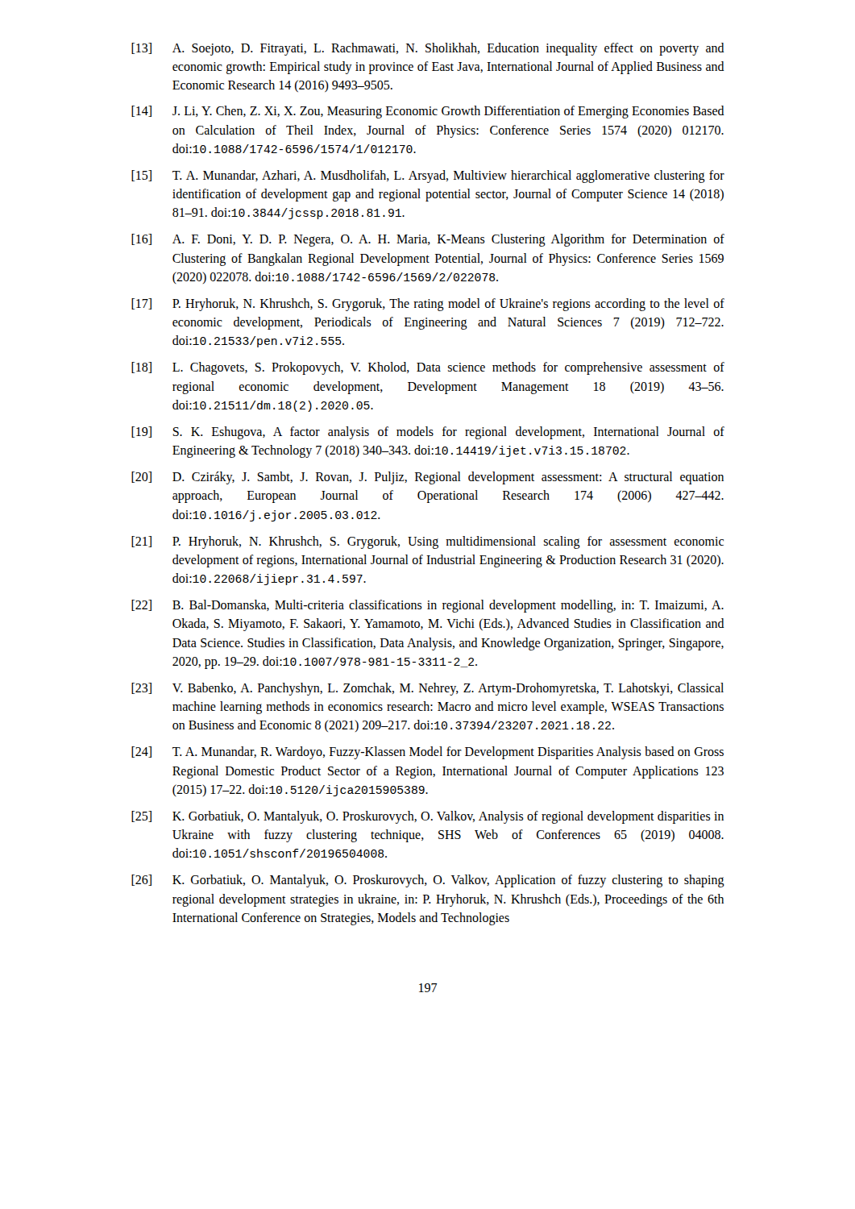[13] A. Soejoto, D. Fitrayati, L. Rachmawati, N. Sholikhah, Education inequality effect on poverty and economic growth: Empirical study in province of East Java, International Journal of Applied Business and Economic Research 14 (2016) 9493–9505.
[14] J. Li, Y. Chen, Z. Xi, X. Zou, Measuring Economic Growth Differentiation of Emerging Economies Based on Calculation of Theil Index, Journal of Physics: Conference Series 1574 (2020) 012170. doi:10.1088/1742-6596/1574/1/012170.
[15] T. A. Munandar, Azhari, A. Musdholifah, L. Arsyad, Multiview hierarchical agglomerative clustering for identification of development gap and regional potential sector, Journal of Computer Science 14 (2018) 81–91. doi:10.3844/jcssp.2018.81.91.
[16] A. F. Doni, Y. D. P. Negera, O. A. H. Maria, K-Means Clustering Algorithm for Determination of Clustering of Bangkalan Regional Development Potential, Journal of Physics: Conference Series 1569 (2020) 022078. doi:10.1088/1742-6596/1569/2/022078.
[17] P. Hryhoruk, N. Khrushch, S. Grygoruk, The rating model of Ukraine's regions according to the level of economic development, Periodicals of Engineering and Natural Sciences 7 (2019) 712–722. doi:10.21533/pen.v7i2.555.
[18] L. Chagovets, S. Prokopovych, V. Kholod, Data science methods for comprehensive assessment of regional economic development, Development Management 18 (2019) 43–56. doi:10.21511/dm.18(2).2020.05.
[19] S. K. Eshugova, A factor analysis of models for regional development, International Journal of Engineering & Technology 7 (2018) 340–343. doi:10.14419/ijet.v7i3.15.18702.
[20] D. Cziráky, J. Sambt, J. Rovan, J. Puljiz, Regional development assessment: A structural equation approach, European Journal of Operational Research 174 (2006) 427–442. doi:10.1016/j.ejor.2005.03.012.
[21] P. Hryhoruk, N. Khrushch, S. Grygoruk, Using multidimensional scaling for assessment economic development of regions, International Journal of Industrial Engineering & Production Research 31 (2020). doi:10.22068/ijiepr.31.4.597.
[22] B. Bal-Domanska, Multi-criteria classifications in regional development modelling, in: T. Imaizumi, A. Okada, S. Miyamoto, F. Sakaori, Y. Yamamoto, M. Vichi (Eds.), Advanced Studies in Classification and Data Science. Studies in Classification, Data Analysis, and Knowledge Organization, Springer, Singapore, 2020, pp. 19–29. doi:10.1007/978-981-15-3311-2_2.
[23] V. Babenko, A. Panchyshyn, L. Zomchak, M. Nehrey, Z. Artym-Drohomyretska, T. Lahotskyi, Classical machine learning methods in economics research: Macro and micro level example, WSEAS Transactions on Business and Economic 8 (2021) 209–217. doi:10.37394/23207.2021.18.22.
[24] T. A. Munandar, R. Wardoyo, Fuzzy-Klassen Model for Development Disparities Analysis based on Gross Regional Domestic Product Sector of a Region, International Journal of Computer Applications 123 (2015) 17–22. doi:10.5120/ijca2015905389.
[25] K. Gorbatiuk, O. Mantalyuk, O. Proskurovych, O. Valkov, Analysis of regional development disparities in Ukraine with fuzzy clustering technique, SHS Web of Conferences 65 (2019) 04008. doi:10.1051/shsconf/20196504008.
[26] K. Gorbatiuk, O. Mantalyuk, O. Proskurovych, O. Valkov, Application of fuzzy clustering to shaping regional development strategies in ukraine, in: P. Hryhoruk, N. Khrushch (Eds.), Proceedings of the 6th International Conference on Strategies, Models and Technologies
197